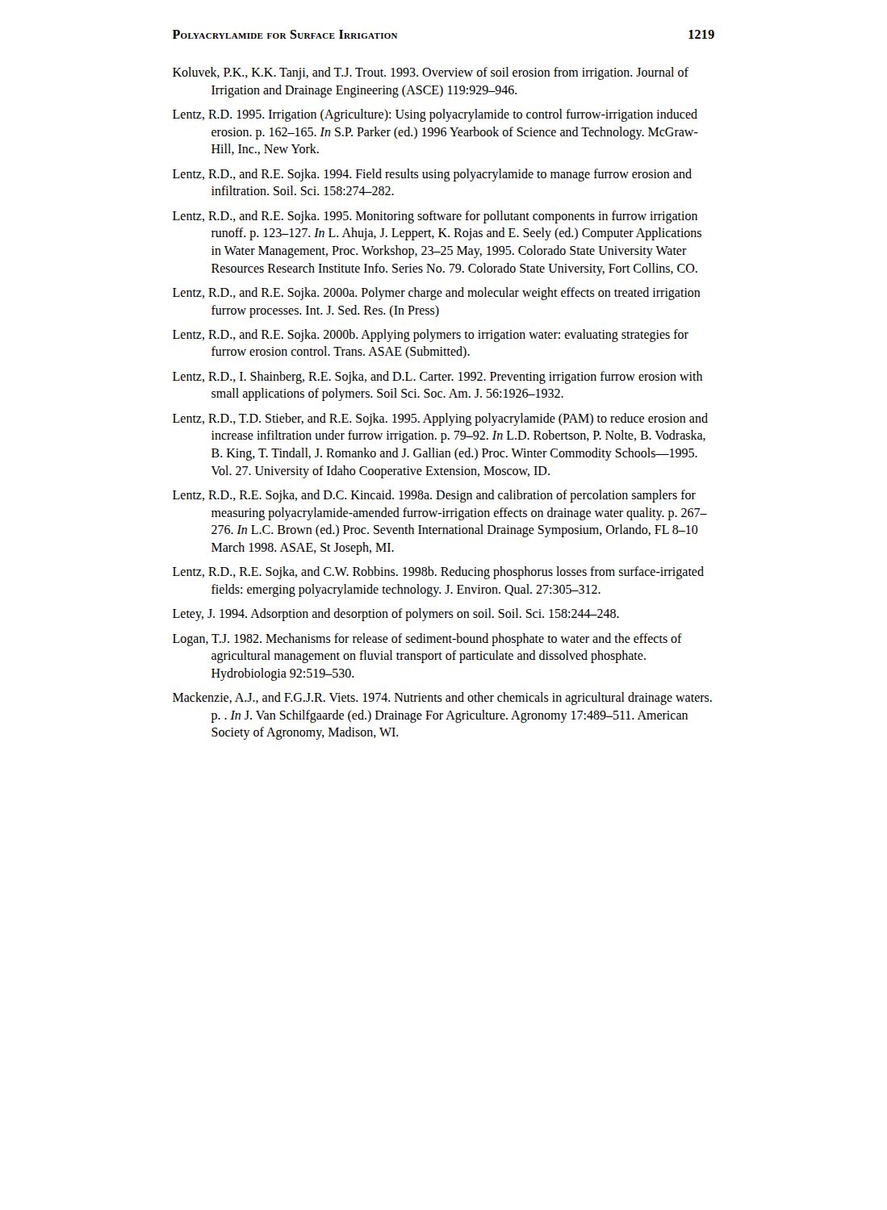Polyacrylamide for Surface Irrigation 1219
Koluvek, P.K., K.K. Tanji, and T.J. Trout. 1993. Overview of soil erosion from irrigation. Journal of Irrigation and Drainage Engineering (ASCE) 119:929–946.
Lentz, R.D. 1995. Irrigation (Agriculture): Using polyacrylamide to control furrow-irrigation induced erosion. p. 162–165. In S.P. Parker (ed.) 1996 Yearbook of Science and Technology. McGraw-Hill, Inc., New York.
Lentz, R.D., and R.E. Sojka. 1994. Field results using polyacrylamide to manage furrow erosion and infiltration. Soil. Sci. 158:274–282.
Lentz, R.D., and R.E. Sojka. 1995. Monitoring software for pollutant components in furrow irrigation runoff. p. 123–127. In L. Ahuja, J. Leppert, K. Rojas and E. Seely (ed.) Computer Applications in Water Management, Proc. Workshop, 23–25 May, 1995. Colorado State University Water Resources Research Institute Info. Series No. 79. Colorado State University, Fort Collins, CO.
Lentz, R.D., and R.E. Sojka. 2000a. Polymer charge and molecular weight effects on treated irrigation furrow processes. Int. J. Sed. Res. (In Press)
Lentz, R.D., and R.E. Sojka. 2000b. Applying polymers to irrigation water: evaluating strategies for furrow erosion control. Trans. ASAE (Submitted).
Lentz, R.D., I. Shainberg, R.E. Sojka, and D.L. Carter. 1992. Preventing irrigation furrow erosion with small applications of polymers. Soil Sci. Soc. Am. J. 56:1926–1932.
Lentz, R.D., T.D. Stieber, and R.E. Sojka. 1995. Applying polyacrylamide (PAM) to reduce erosion and increase infiltration under furrow irrigation. p. 79–92. In L.D. Robertson, P. Nolte, B. Vodraska, B. King, T. Tindall, J. Romanko and J. Gallian (ed.) Proc. Winter Commodity Schools—1995. Vol. 27. University of Idaho Cooperative Extension, Moscow, ID.
Lentz, R.D., R.E. Sojka, and D.C. Kincaid. 1998a. Design and calibration of percolation samplers for measuring polyacrylamide-amended furrow-irrigation effects on drainage water quality. p. 267–276. In L.C. Brown (ed.) Proc. Seventh International Drainage Symposium, Orlando, FL 8–10 March 1998. ASAE, St Joseph, MI.
Lentz, R.D., R.E. Sojka, and C.W. Robbins. 1998b. Reducing phosphorus losses from surface-irrigated fields: emerging polyacrylamide technology. J. Environ. Qual. 27:305–312.
Letey, J. 1994. Adsorption and desorption of polymers on soil. Soil. Sci. 158:244–248.
Logan, T.J. 1982. Mechanisms for release of sediment-bound phosphate to water and the effects of agricultural management on fluvial transport of particulate and dissolved phosphate. Hydrobiologia 92:519–530.
Mackenzie, A.J., and F.G.J.R. Viets. 1974. Nutrients and other chemicals in agricultural drainage waters. p. . In J. Van Schilfgaarde (ed.) Drainage For Agriculture. Agronomy 17:489–511. American Society of Agronomy, Madison, WI.